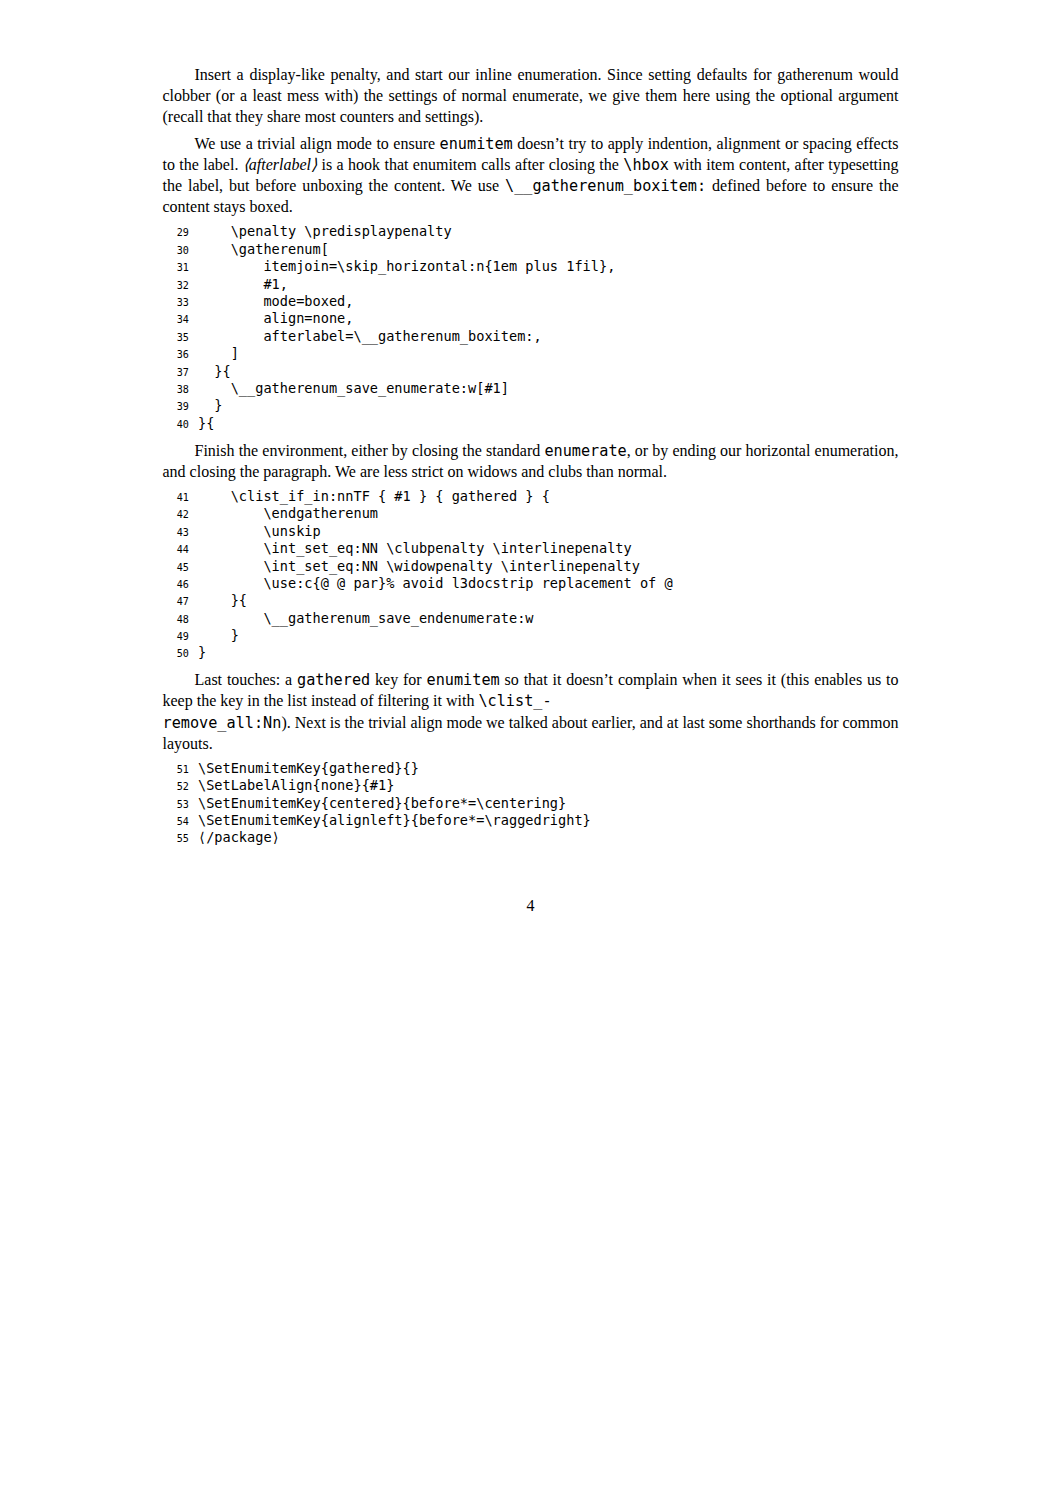Insert a display-like penalty, and start our inline enumeration. Since setting defaults for gatherenum would clobber (or a least mess with) the settings of normal enumerate, we give them here using the optional argument (recall that they share most counters and settings).
We use a trivial align mode to ensure enumitem doesn’t try to apply indention, alignment or spacing effects to the label. ⟨afterlabel⟩ is a hook that enumitem calls after closing the \hbox with item content, after typesetting the label, but before unboxing the content. We use \__gatherenum_boxitem: defined before to ensure the content stays boxed.
| 29 | \penalty \predisplaypenalty |
| 30 | \gatherenum[ |
| 31 | itemjoin=\skip_horizontal:n{1em plus 1fil}, |
| 32 | #1, |
| 33 | mode=boxed, |
| 34 | align=none, |
| 35 | afterlabel=\__gatherenum_boxitem:, |
| 36 | ] |
| 37 | }{ |
| 38 | \__gatherenum_save_enumerate:w[#1] |
| 39 | } |
| 40 | }{ |
Finish the environment, either by closing the standard enumerate, or by ending our horizontal enumeration, and closing the paragraph. We are less strict on widows and clubs than normal.
| 41 | \clist_if_in:nnTF { #1 } { gathered } { |
| 42 | \endgatherenum |
| 43 | \unskip |
| 44 | \int_set_eq:NN \clubpenalty \interlinepenalty |
| 45 | \int_set_eq:NN \widowpenalty \interlinepenalty |
| 46 | \use:c{@ @ par}% avoid l3docstrip replacement of @ |
| 47 | }{ |
| 48 | \__gatherenum_save_endenumerate:w |
| 49 | } |
| 50 | } |
Last touches: a gathered key for enumitem so that it doesn’t complain when it sees it (this enables us to keep the key in the list instead of filtering it with \clist_-
remove_all:Nn). Next is the trivial align mode we talked about earlier, and at last some shorthands for common layouts.
| 51 | \SetEnumitemKey{gathered}{} |
| 52 | \SetLabelAlign{none}{#1} |
| 53 | \SetEnumitemKey{centered}{before*=\centering} |
| 54 | \SetEnumitemKey{alignleft}{before*=\raggedright} |
| 55 | ⟨/package⟩ |
4